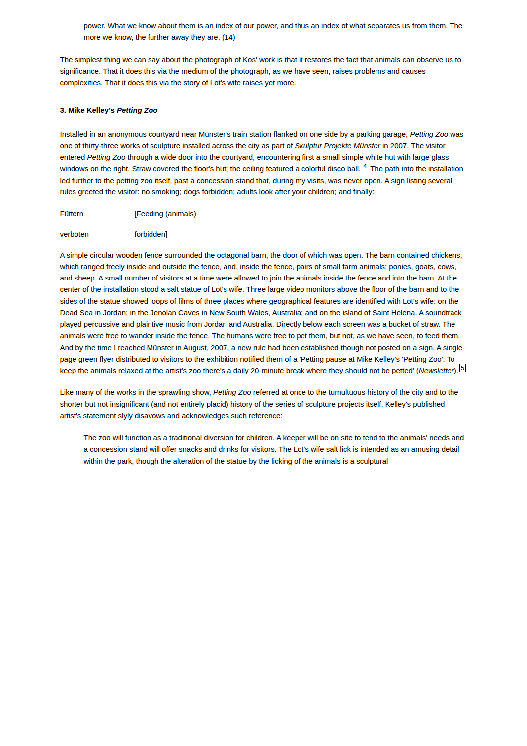power. What we know about them is an index of our power, and thus an index of what separates us from them. The more we know, the further away they are. (14)
The simplest thing we can say about the photograph of Kos' work is that it restores the fact that animals can observe us to significance. That it does this via the medium of the photograph, as we have seen, raises problems and causes complexities. That it does this via the story of Lot's wife raises yet more.
3. Mike Kelley's Petting Zoo
Installed in an anonymous courtyard near Münster's train station flanked on one side by a parking garage, Petting Zoo was one of thirty-three works of sculpture installed across the city as part of Skulptur Projekte Münster in 2007. The visitor entered Petting Zoo through a wide door into the courtyard, encountering first a small simple white hut with large glass windows on the right. Straw covered the floor's hut; the ceiling featured a colorful disco ball.4 The path into the installation led further to the petting zoo itself, past a concession stand that, during my visits, was never open. A sign listing several rules greeted the visitor: no smoking; dogs forbidden; adults look after your children; and finally:
Füttern
[Feeding (animals)
verboten
forbidden]
A simple circular wooden fence surrounded the octagonal barn, the door of which was open. The barn contained chickens, which ranged freely inside and outside the fence, and, inside the fence, pairs of small farm animals: ponies, goats, cows, and sheep. A small number of visitors at a time were allowed to join the animals inside the fence and into the barn. At the center of the installation stood a salt statue of Lot's wife. Three large video monitors above the floor of the barn and to the sides of the statue showed loops of films of three places where geographical features are identified with Lot's wife: on the Dead Sea in Jordan; in the Jenolan Caves in New South Wales, Australia; and on the island of Saint Helena. A soundtrack played percussive and plaintive music from Jordan and Australia. Directly below each screen was a bucket of straw. The animals were free to wander inside the fence. The humans were free to pet them, but not, as we have seen, to feed them. And by the time I reached Münster in August, 2007, a new rule had been established though not posted on a sign. A single-page green flyer distributed to visitors to the exhibition notified them of a 'Petting pause at Mike Kelley's 'Petting Zoo': To keep the animals relaxed at the artist's zoo there's a daily 20-minute break where they should not be petted' (Newsletter).5
Like many of the works in the sprawling show, Petting Zoo referred at once to the tumultuous history of the city and to the shorter but not insignificant (and not entirely placid) history of the series of sculpture projects itself. Kelley's published artist's statement slyly disavows and acknowledges such reference:
The zoo will function as a traditional diversion for children. A keeper will be on site to tend to the animals' needs and a concession stand will offer snacks and drinks for visitors. The Lot's wife salt lick is intended as an amusing detail within the park, though the alteration of the statue by the licking of the animals is a sculptural